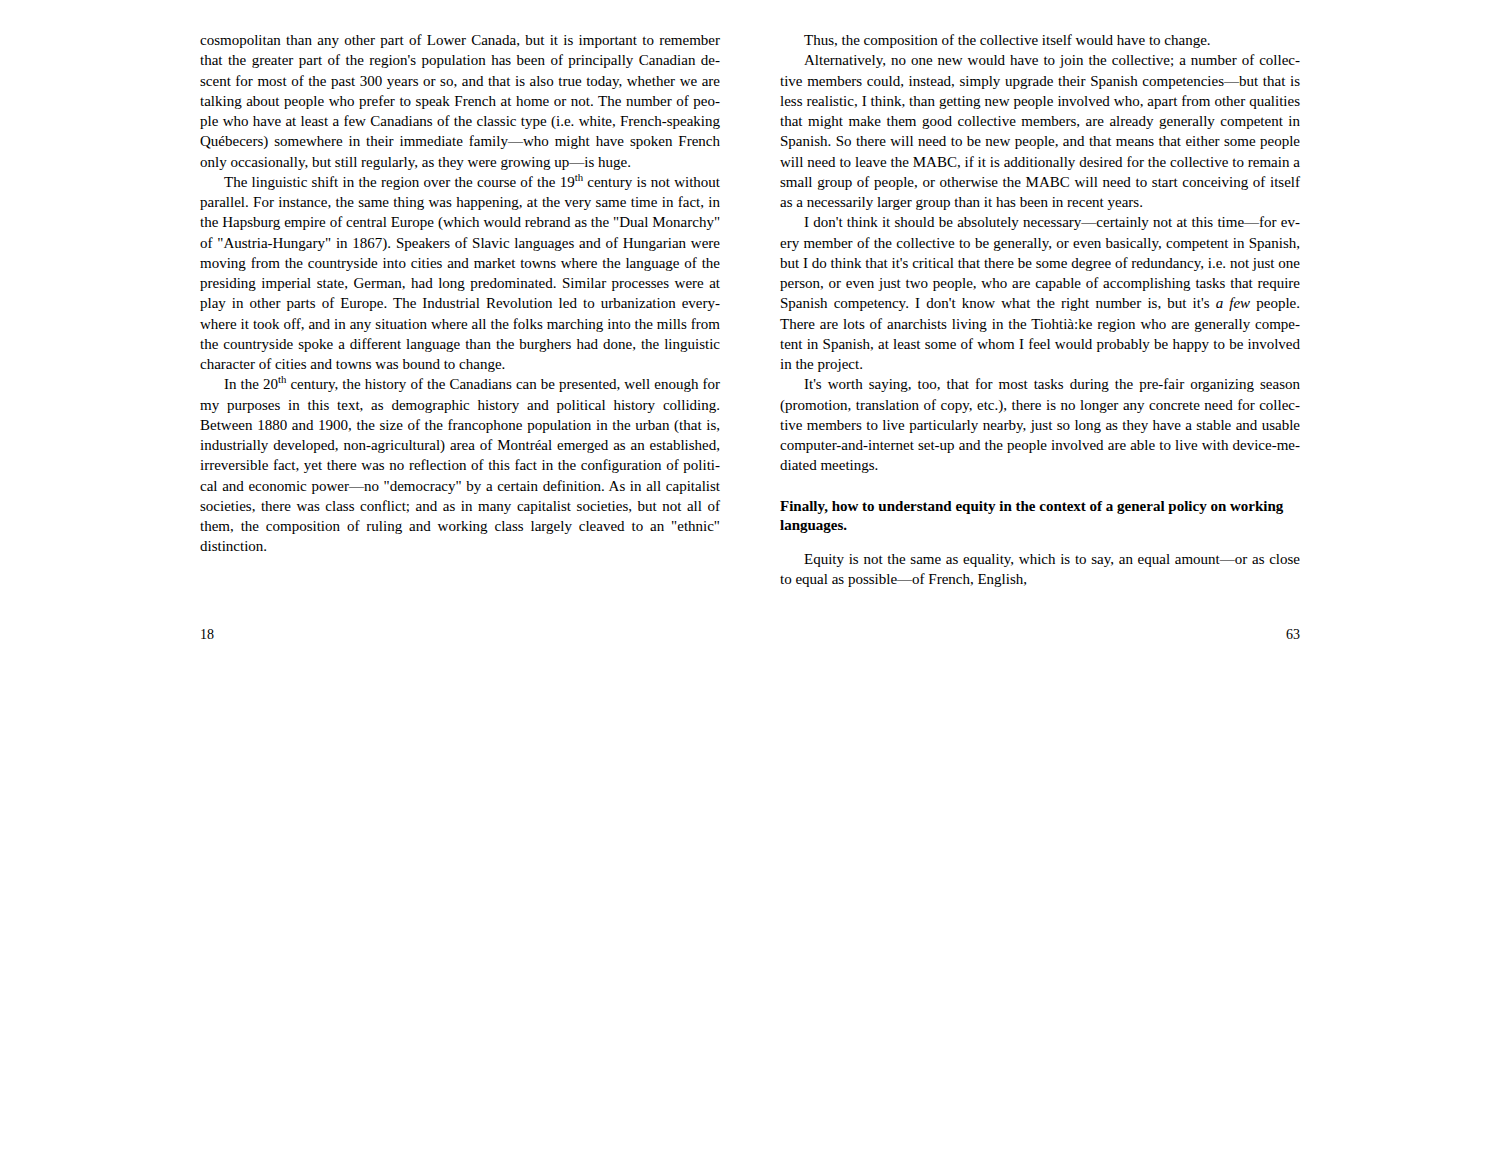cosmopolitan than any other part of Lower Canada, but it is important to remember that the greater part of the region's population has been of principally Canadian descent for most of the past 300 years or so, and that is also true today, whether we are talking about people who prefer to speak French at home or not. The number of people who have at least a few Canadians of the classic type (i.e. white, French-speaking Québecers) somewhere in their immediate family—who might have spoken French only occasionally, but still regularly, as they were growing up—is huge.
The linguistic shift in the region over the course of the 19th century is not without parallel. For instance, the same thing was happening, at the very same time in fact, in the Hapsburg empire of central Europe (which would rebrand as the "Dual Monarchy" of "Austria-Hungary" in 1867). Speakers of Slavic languages and of Hungarian were moving from the countryside into cities and market towns where the language of the presiding imperial state, German, had long predominated. Similar processes were at play in other parts of Europe. The Industrial Revolution led to urbanization everywhere it took off, and in any situation where all the folks marching into the mills from the countryside spoke a different language than the burghers had done, the linguistic character of cities and towns was bound to change.
In the 20th century, the history of the Canadians can be presented, well enough for my purposes in this text, as demographic history and political history colliding. Between 1880 and 1900, the size of the francophone population in the urban (that is, industrially developed, non-agricultural) area of Montréal emerged as an established, irreversible fact, yet there was no reflection of this fact in the configuration of political and economic power—no "democracy" by a certain definition. As in all capitalist societies, there was class conflict; and as in many capitalist societies, but not all of them, the composition of ruling and working class largely cleaved to an "ethnic" distinction.
18
Thus, the composition of the collective itself would have to change.
Alternatively, no one new would have to join the collective; a number of collective members could, instead, simply upgrade their Spanish competencies—but that is less realistic, I think, than getting new people involved who, apart from other qualities that might make them good collective members, are already generally competent in Spanish. So there will need to be new people, and that means that either some people will need to leave the MABC, if it is additionally desired for the collective to remain a small group of people, or otherwise the MABC will need to start conceiving of itself as a necessarily larger group than it has been in recent years.
I don't think it should be absolutely necessary—certainly not at this time—for every member of the collective to be generally, or even basically, competent in Spanish, but I do think that it's critical that there be some degree of redundancy, i.e. not just one person, or even just two people, who are capable of accomplishing tasks that require Spanish competency. I don't know what the right number is, but it's a few people. There are lots of anarchists living in the Tiohtià:ke region who are generally competent in Spanish, at least some of whom I feel would probably be happy to be involved in the project.
It's worth saying, too, that for most tasks during the pre-fair organizing season (promotion, translation of copy, etc.), there is no longer any concrete need for collective members to live particularly nearby, just so long as they have a stable and usable computer-and-internet set-up and the people involved are able to live with device-mediated meetings.
Finally, how to understand equity in the context of a general policy on working languages.
Equity is not the same as equality, which is to say, an equal amount—or as close to equal as possible—of French, English,
63